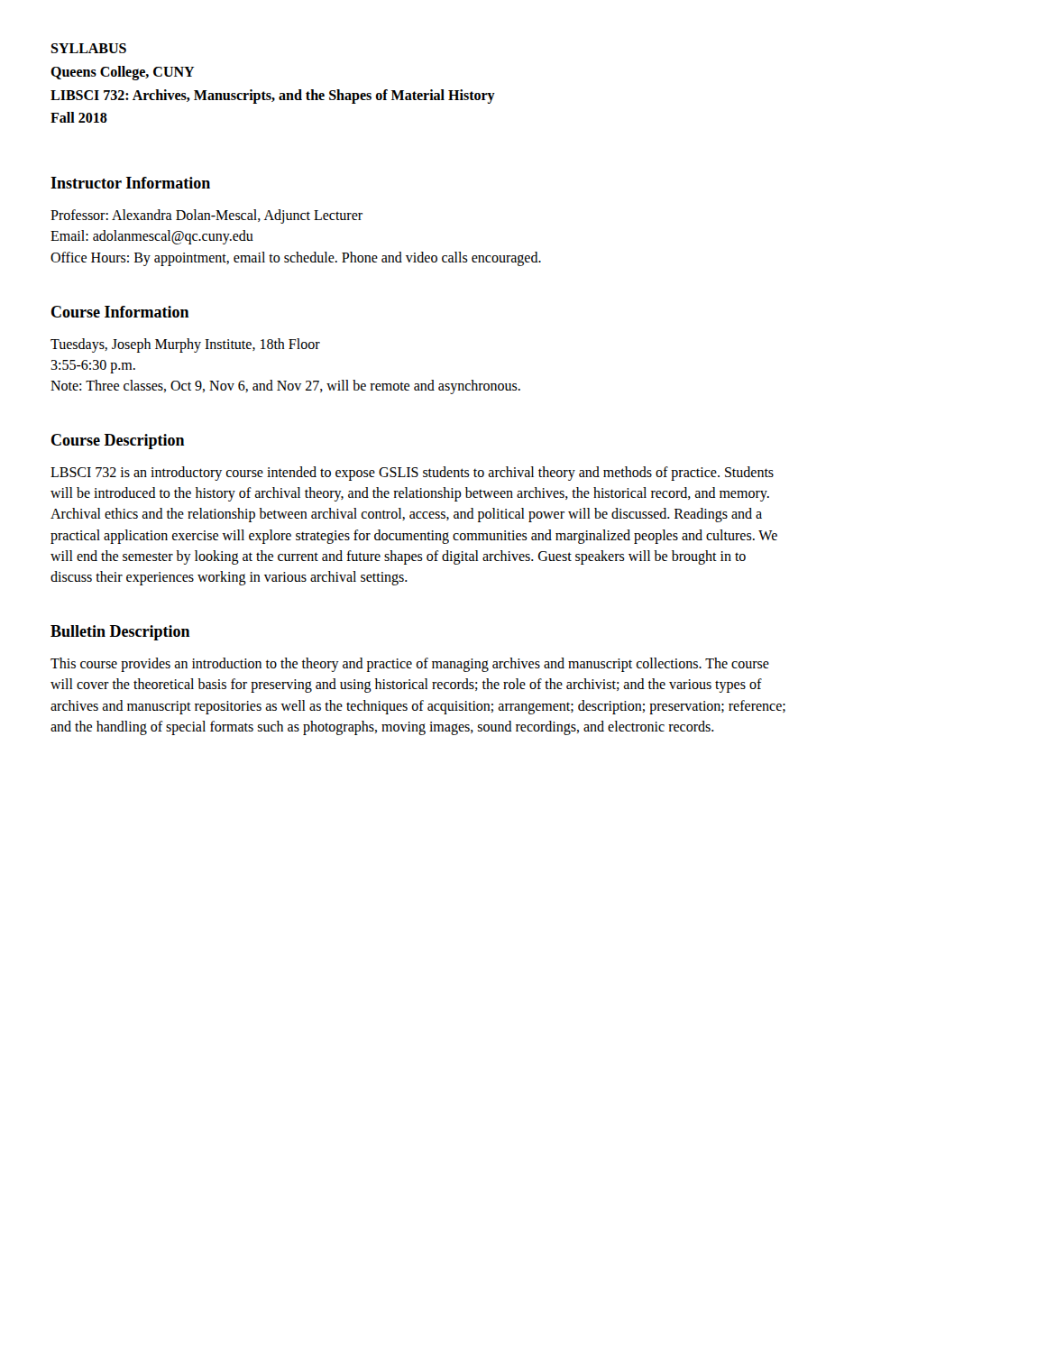SYLLABUS
Queens College, CUNY
LIBSCI 732: Archives, Manuscripts, and the Shapes of Material History
Fall 2018
Instructor Information
Professor: Alexandra Dolan-Mescal, Adjunct Lecturer
Email: adolanmescal@qc.cuny.edu
Office Hours: By appointment, email to schedule. Phone and video calls encouraged.
Course Information
Tuesdays, Joseph Murphy Institute, 18th Floor
3:55-6:30 p.m.
Note: Three classes, Oct 9, Nov 6, and Nov 27, will be remote and asynchronous.
Course Description
LBSCI 732 is an introductory course intended to expose GSLIS students to archival theory and methods of practice. Students will be introduced to the history of archival theory, and the relationship between archives, the historical record, and memory. Archival ethics and the relationship between archival control, access, and political power will be discussed. Readings and a practical application exercise will explore strategies for documenting communities and marginalized peoples and cultures. We will end the semester by looking at the current and future shapes of digital archives. Guest speakers will be brought in to discuss their experiences working in various archival settings.
Bulletin Description
This course provides an introduction to the theory and practice of managing archives and manuscript collections. The course will cover the theoretical basis for preserving and using historical records; the role of the archivist; and the various types of archives and manuscript repositories as well as the techniques of acquisition; arrangement; description; preservation; reference; and the handling of special formats such as photographs, moving images, sound recordings, and electronic records.